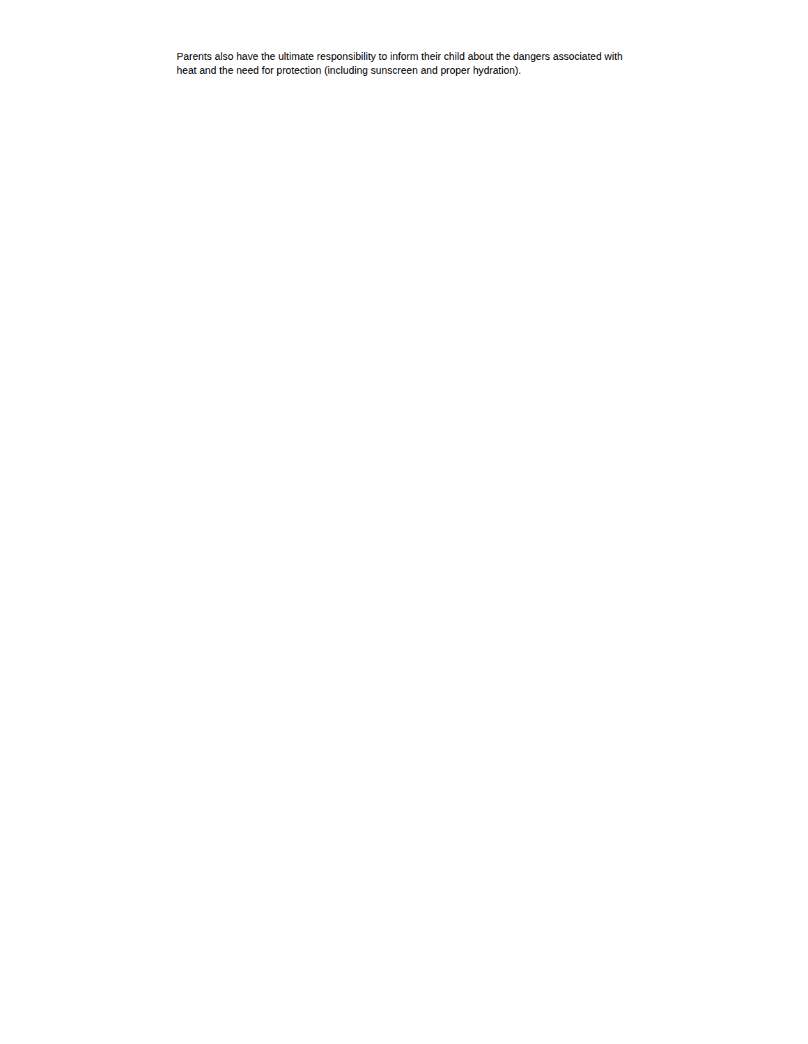Parents also have the ultimate responsibility to inform their child about the dangers associated with heat and the need for protection (including sunscreen and proper hydration).